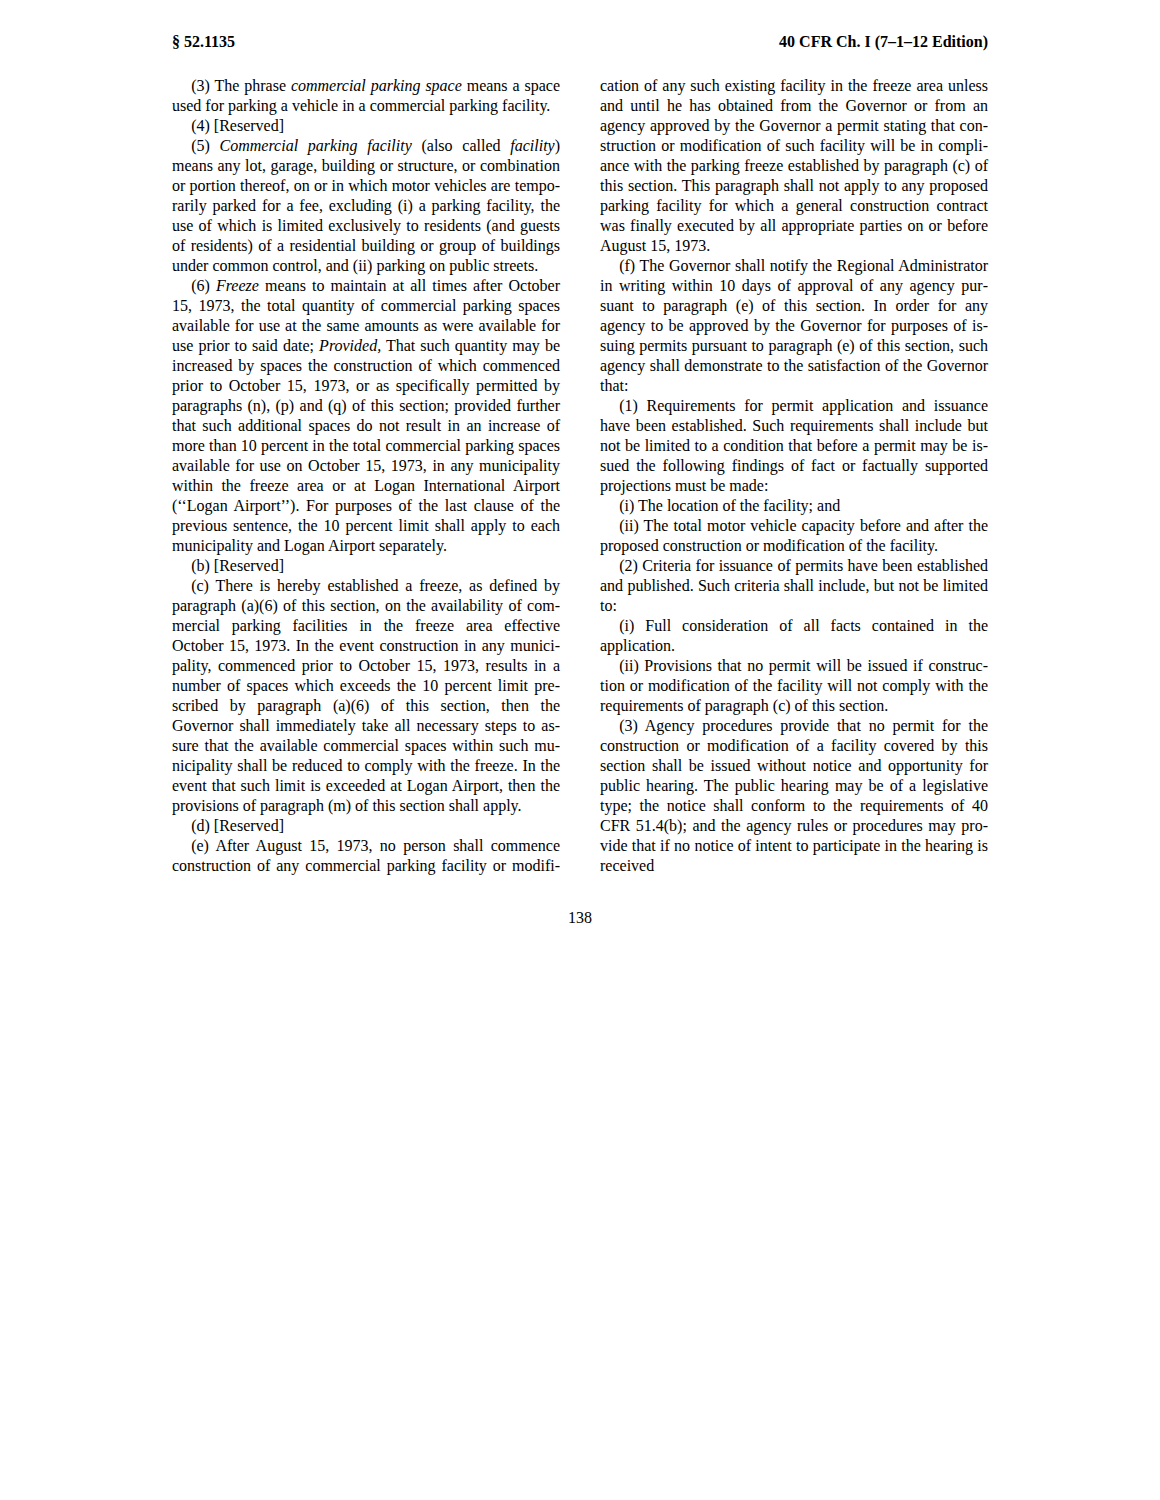§ 52.1135 40 CFR Ch. I (7–1–12 Edition)
(3) The phrase commercial parking space means a space used for parking a vehicle in a commercial parking facility.
(4) [Reserved]
(5) Commercial parking facility (also called facility) means any lot, garage, building or structure, or combination or portion thereof, on or in which motor vehicles are temporarily parked for a fee, excluding (i) a parking facility, the use of which is limited exclusively to residents (and guests of residents) of a residential building or group of buildings under common control, and (ii) parking on public streets.
(6) Freeze means to maintain at all times after October 15, 1973, the total quantity of commercial parking spaces available for use at the same amounts as were available for use prior to said date; Provided, That such quantity may be increased by spaces the construction of which commenced prior to October 15, 1973, or as specifically permitted by paragraphs (n), (p) and (q) of this section; provided further that such additional spaces do not result in an increase of more than 10 percent in the total commercial parking spaces available for use on October 15, 1973, in any municipality within the freeze area or at Logan International Airport (‘‘Logan Airport’’). For purposes of the last clause of the previous sentence, the 10 percent limit shall apply to each municipality and Logan Airport separately.
(b) [Reserved]
(c) There is hereby established a freeze, as defined by paragraph (a)(6) of this section, on the availability of commercial parking facilities in the freeze area effective October 15, 1973. In the event construction in any municipality, commenced prior to October 15, 1973, results in a number of spaces which exceeds the 10 percent limit prescribed by paragraph (a)(6) of this section, then the Governor shall immediately take all necessary steps to assure that the available commercial spaces within such municipality shall be reduced to comply with the freeze. In the event that such limit is exceeded at Logan Airport, then the provisions of paragraph (m) of this section shall apply.
(d) [Reserved]
(e) After August 15, 1973, no person shall commence construction of any commercial parking facility or modification of any such existing facility in the freeze area unless and until he has obtained from the Governor or from an agency approved by the Governor a permit stating that construction or modification of such facility will be in compliance with the parking freeze established by paragraph (c) of this section. This paragraph shall not apply to any proposed parking facility for which a general construction contract was finally executed by all appropriate parties on or before August 15, 1973.
(f) The Governor shall notify the Regional Administrator in writing within 10 days of approval of any agency pursuant to paragraph (e) of this section. In order for any agency to be approved by the Governor for purposes of issuing permits pursuant to paragraph (e) of this section, such agency shall demonstrate to the satisfaction of the Governor that:
(1) Requirements for permit application and issuance have been established. Such requirements shall include but not be limited to a condition that before a permit may be issued the following findings of fact or factually supported projections must be made:
(i) The location of the facility; and
(ii) The total motor vehicle capacity before and after the proposed construction or modification of the facility.
(2) Criteria for issuance of permits have been established and published. Such criteria shall include, but not be limited to:
(i) Full consideration of all facts contained in the application.
(ii) Provisions that no permit will be issued if construction or modification of the facility will not comply with the requirements of paragraph (c) of this section.
(3) Agency procedures provide that no permit for the construction or modification of a facility covered by this section shall be issued without notice and opportunity for public hearing. The public hearing may be of a legislative type; the notice shall conform to the requirements of 40 CFR 51.4(b); and the agency rules or procedures may provide that if no notice of intent to participate in the hearing is received
138